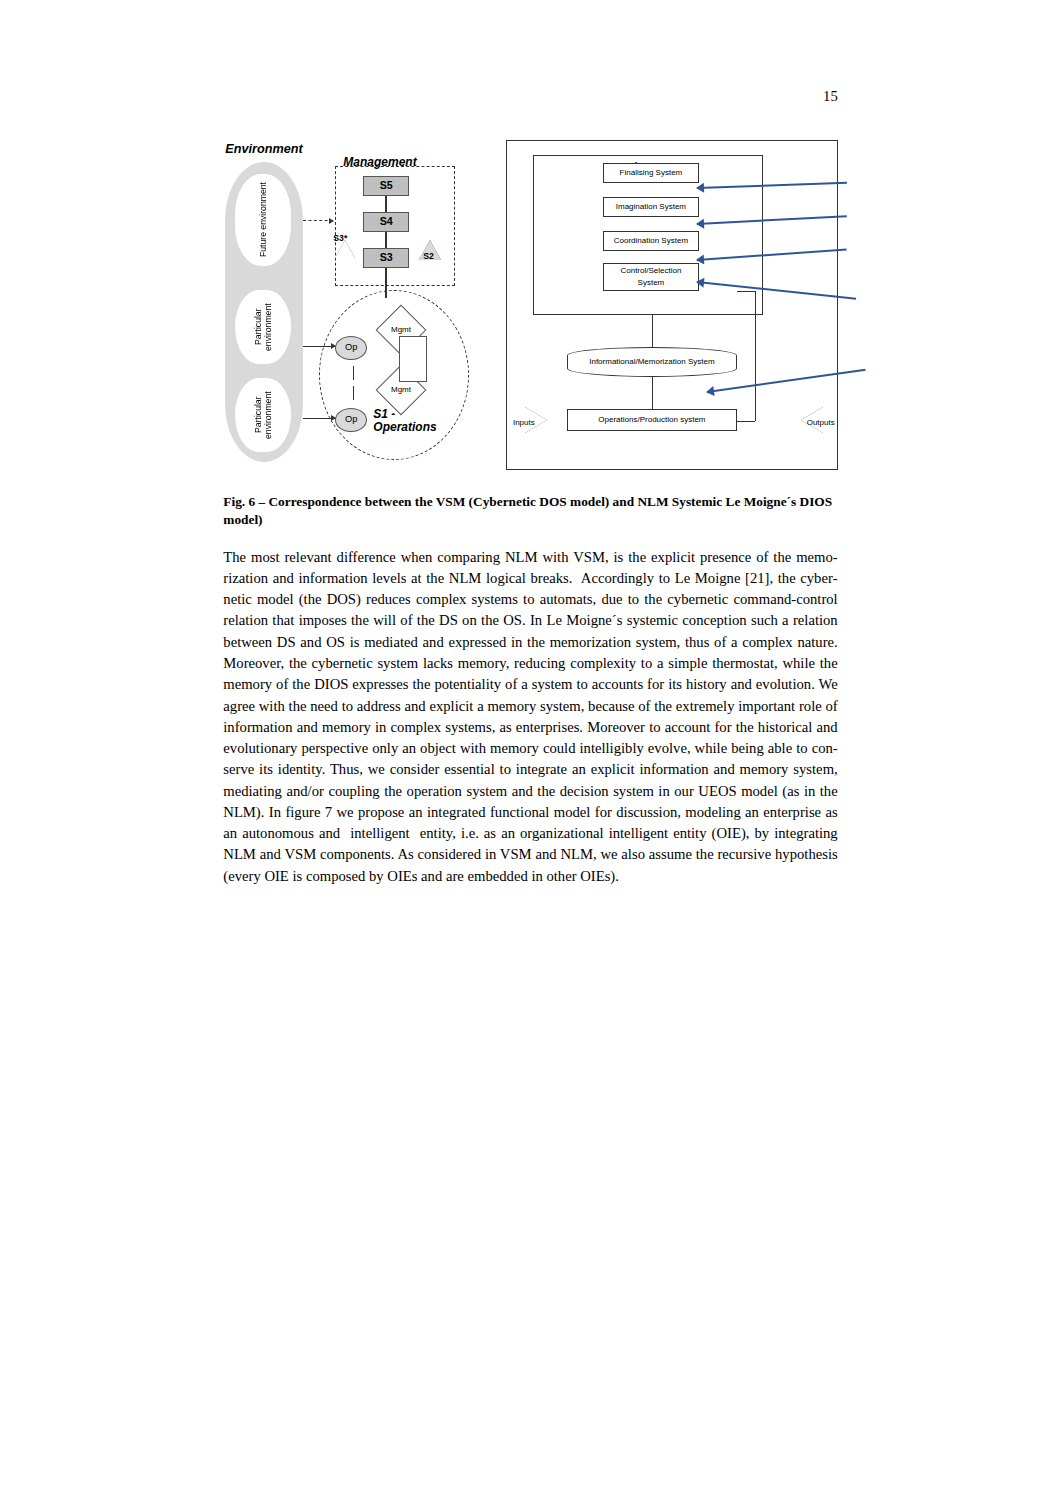15
Environment
Management
Future environment
Particular environment
Particular environment
S5
S4
S3
S3*
S2
Op
Op
Mgmt
Mgmt
S1 -
Operations
Steering System
Finalising System
Imagination System
Coordination System
Control/Selection
System
Informational/Memorization System
Inputs
Operations/Production system
Outputs
Fig. 6 – Correspondence between the VSM (Cybernetic DOS model) and NLM Systemic Le Moigne´s DIOS model)
The most relevant difference when comparing NLM with VSM, is the explicit presence of the memorization and information levels at the NLM logical breaks. Accordingly to Le Moigne [21], the cybernetic model (the DOS) reduces complex systems to automats, due to the cybernetic command-control relation that imposes the will of the DS on the OS. In Le Moigne´s systemic conception such a relation between DS and OS is mediated and expressed in the memorization system, thus of a complex nature. Moreover, the cybernetic system lacks memory, reducing complexity to a simple thermostat, while the memory of the DIOS expresses the potentiality of a system to accounts for its history and evolution. We agree with the need to address and explicit a memory system, because of the extremely important role of information and memory in complex systems, as enterprises. Moreover to account for the historical and evolutionary perspective only an object with memory could intelligibly evolve, while being able to conserve its identity. Thus, we consider essential to integrate an explicit information and memory system, mediating and/or coupling the operation system and the decision system in our UEOS model (as in the NLM). In figure 7 we propose an integrated functional model for discussion, modeling an enterprise as an autonomous and intelligent entity, i.e. as an organizational intelligent entity (OIE), by integrating NLM and VSM components. As considered in VSM and NLM, we also assume the recursive hypothesis (every OIE is composed by OIEs and are embedded in other OIEs).